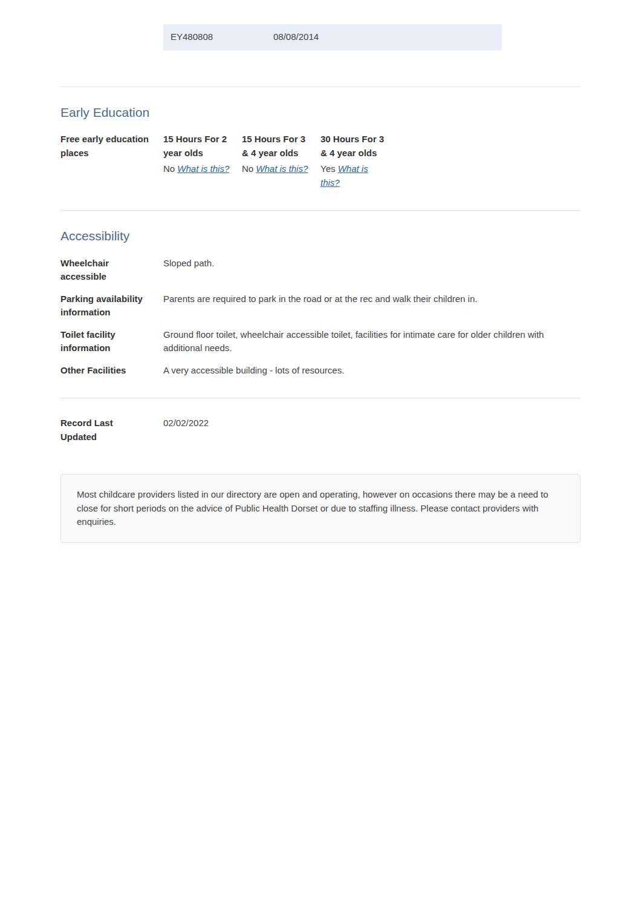EY480808
08/08/2014
Early Education
Free early education places
15 Hours For 2 year olds No What is this?
15 Hours For 3 & 4 year olds No What is this?
30 Hours For 3 & 4 year olds Yes What is this?
Accessibility
Wheelchair accessible
Sloped path.
Parking availability information
Parents are required to park in the road or at the rec and walk their children in.
Toilet facility information
Ground floor toilet, wheelchair accessible toilet, facilities for intimate care for older children with additional needs.
Other Facilities
A very accessible building - lots of resources.
Record Last Updated
02/02/2022
Most childcare providers listed in our directory are open and operating, however on occasions there may be a need to close for short periods on the advice of Public Health Dorset or due to staffing illness. Please contact providers with enquiries.